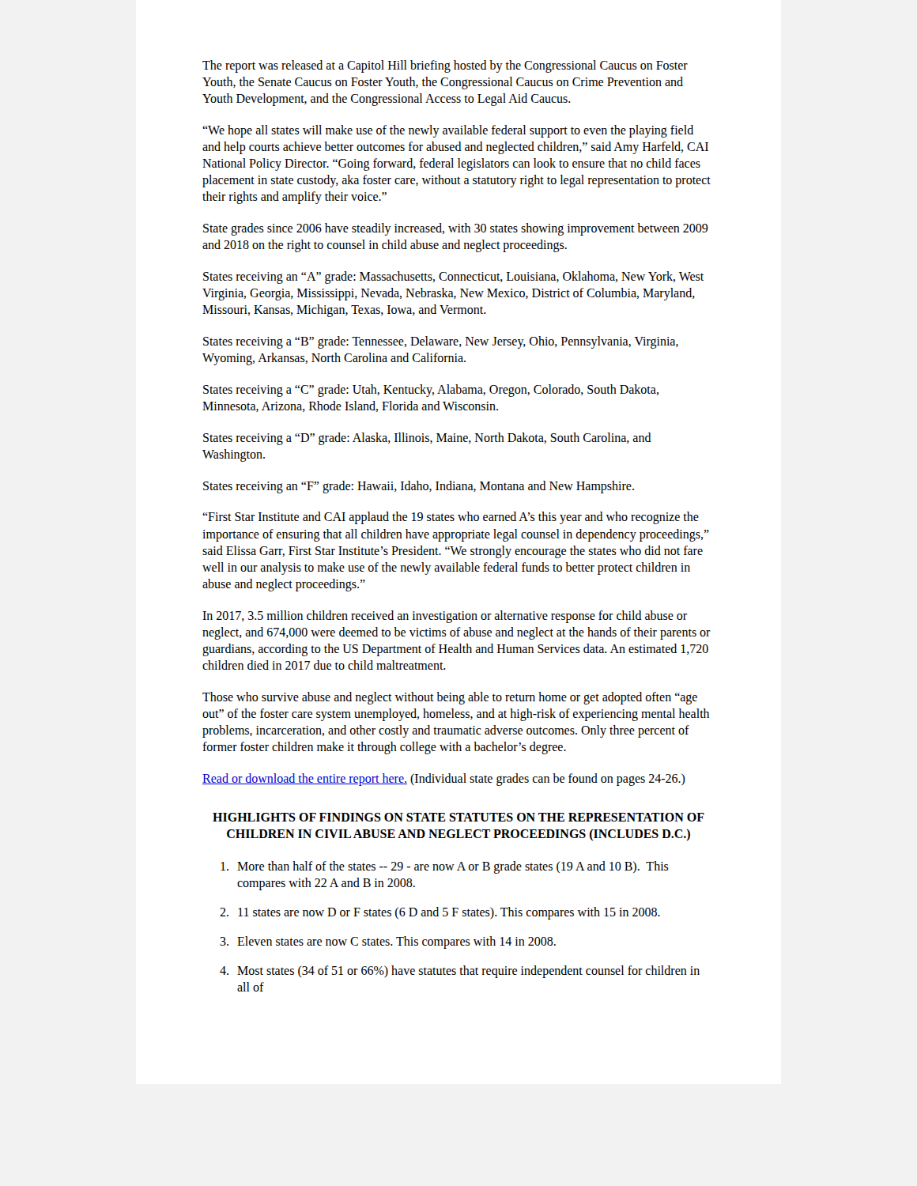The report was released at a Capitol Hill briefing hosted by the Congressional Caucus on Foster Youth, the Senate Caucus on Foster Youth, the Congressional Caucus on Crime Prevention and Youth Development, and the Congressional Access to Legal Aid Caucus.
“We hope all states will make use of the newly available federal support to even the playing field and help courts achieve better outcomes for abused and neglected children,” said Amy Harfeld, CAI National Policy Director. “Going forward, federal legislators can look to ensure that no child faces placement in state custody, aka foster care, without a statutory right to legal representation to protect their rights and amplify their voice.”
State grades since 2006 have steadily increased, with 30 states showing improvement between 2009 and 2018 on the right to counsel in child abuse and neglect proceedings.
States receiving an “A” grade: Massachusetts, Connecticut, Louisiana, Oklahoma, New York, West Virginia, Georgia, Mississippi, Nevada, Nebraska, New Mexico, District of Columbia, Maryland, Missouri, Kansas, Michigan, Texas, Iowa, and Vermont.
States receiving a “B” grade: Tennessee, Delaware, New Jersey, Ohio, Pennsylvania, Virginia, Wyoming, Arkansas, North Carolina and California.
States receiving a “C” grade: Utah, Kentucky, Alabama, Oregon, Colorado, South Dakota, Minnesota, Arizona, Rhode Island, Florida and Wisconsin.
States receiving a “D” grade: Alaska, Illinois, Maine, North Dakota, South Carolina, and Washington.
States receiving an “F” grade: Hawaii, Idaho, Indiana, Montana and New Hampshire.
“First Star Institute and CAI applaud the 19 states who earned A’s this year and who recognize the importance of ensuring that all children have appropriate legal counsel in dependency proceedings,” said Elissa Garr, First Star Institute’s President. “We strongly encourage the states who did not fare well in our analysis to make use of the newly available federal funds to better protect children in abuse and neglect proceedings.”
In 2017, 3.5 million children received an investigation or alternative response for child abuse or neglect, and 674,000 were deemed to be victims of abuse and neglect at the hands of their parents or guardians, according to the US Department of Health and Human Services data. An estimated 1,720 children died in 2017 due to child maltreatment.
Those who survive abuse and neglect without being able to return home or get adopted often “age out” of the foster care system unemployed, homeless, and at high-risk of experiencing mental health problems, incarceration, and other costly and traumatic adverse outcomes. Only three percent of former foster children make it through college with a bachelor’s degree.
Read or download the entire report here. (Individual state grades can be found on pages 24-26.)
Highlights of Findings on State Statutes on the Representation of Children in Civil Abuse and Neglect Proceedings (includes D.C.)
More than half of the states -- 29 - are now A or B grade states (19 A and 10 B). This compares with 22 A and B in 2008.
11 states are now D or F states (6 D and 5 F states). This compares with 15 in 2008.
Eleven states are now C states. This compares with 14 in 2008.
Most states (34 of 51 or 66%) have statutes that require independent counsel for children in all of